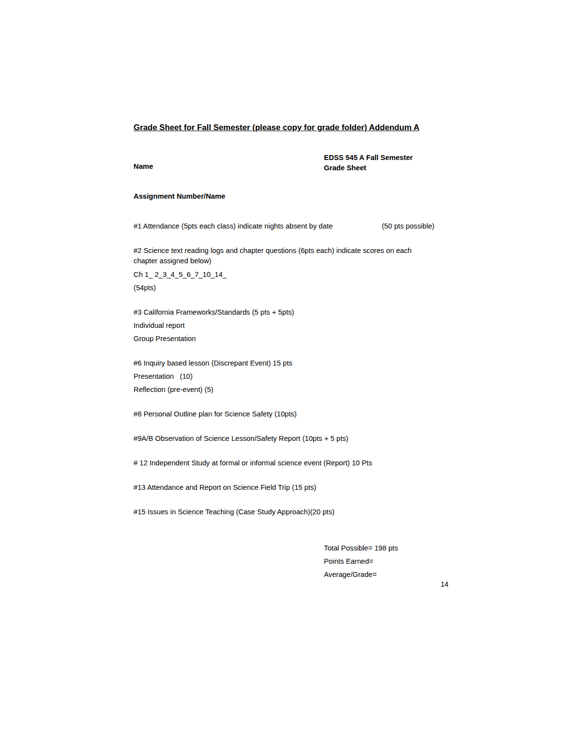Grade Sheet for Fall Semester (please copy for grade folder) Addendum A
Name
EDSS 545 A Fall Semester
Grade Sheet
Assignment Number/Name
#1 Attendance (5pts each class) indicate nights absent by date (50 pts possible)
#2 Science text reading logs and chapter questions (6pts each) indicate scores on each chapter assigned below)
Ch 1_ 2_3_4_5_6_7_10_14_
(54pts)
#3 California Frameworks/Standards (5 pts + 5pts)
Individual report
Group Presentation
#6 Inquiry based lesson (Discrepant Event) 15 pts
Presentation (10)
Reflection (pre-event) (5)
#8 Personal Outline plan for Science Safety (10pts)
#9A/B Observation of Science Lesson/Safety Report (10pts + 5 pts)
# 12 Independent Study at formal or informal science event (Report) 10 Pts
#13 Attendance and Report on Science Field Trip (15 pts)
#15 Issues in Science Teaching (Case Study Approach)(20 pts)
Total Possible= 198 pts
Points Earned=
Average/Grade=
14